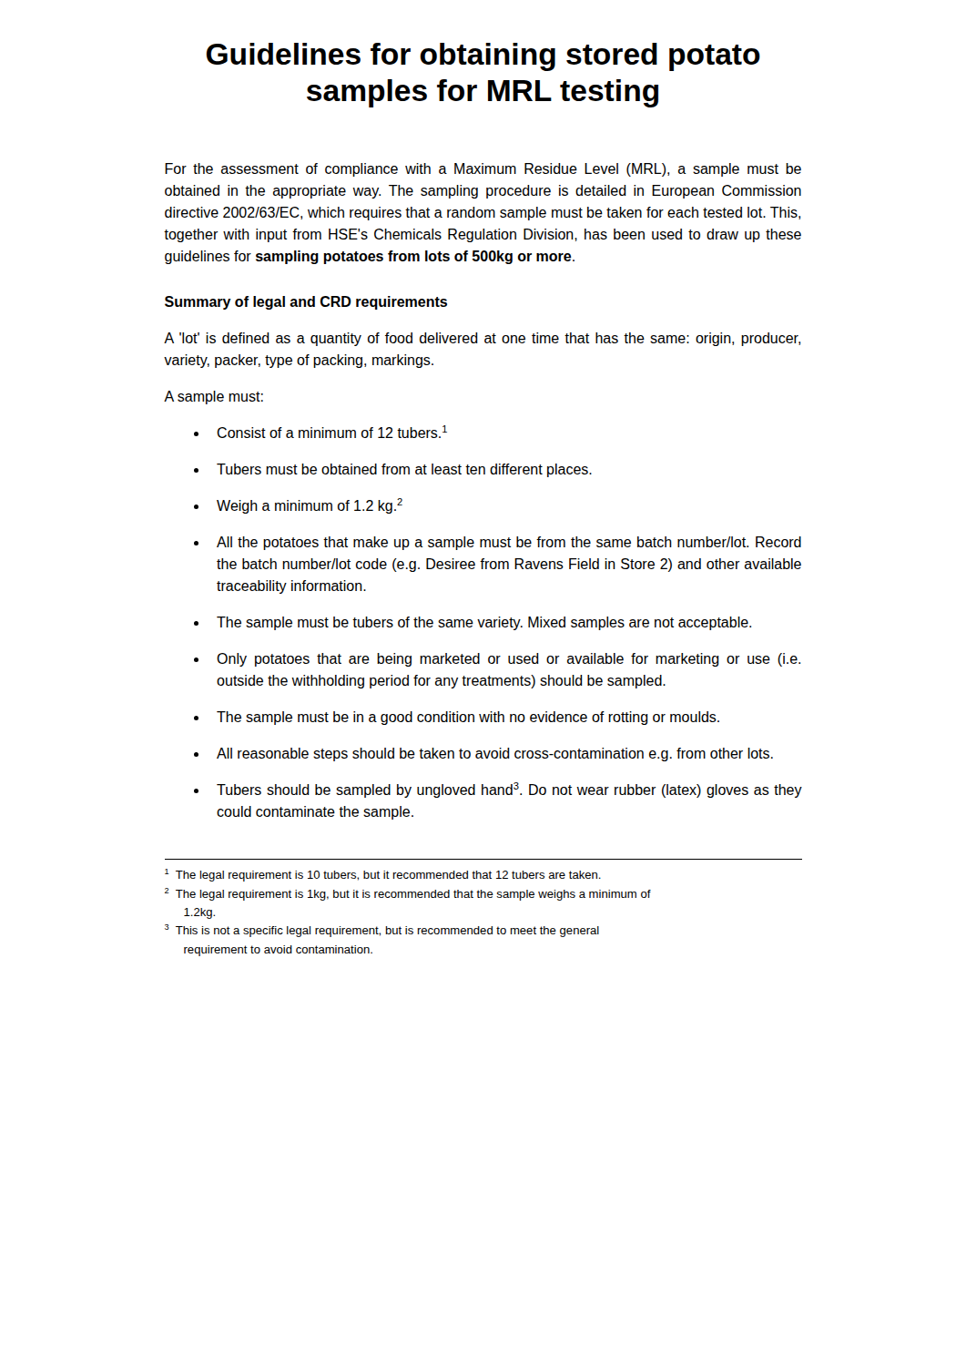Guidelines for obtaining stored potato samples for MRL testing
For the assessment of compliance with a Maximum Residue Level (MRL), a sample must be obtained in the appropriate way. The sampling procedure is detailed in European Commission directive 2002/63/EC, which requires that a random sample must be taken for each tested lot. This, together with input from HSE's Chemicals Regulation Division, has been used to draw up these guidelines for sampling potatoes from lots of 500kg or more.
Summary of legal and CRD requirements
A 'lot' is defined as a quantity of food delivered at one time that has the same: origin, producer, variety, packer, type of packing, markings.
A sample must:
Consist of a minimum of 12 tubers.1
Tubers must be obtained from at least ten different places.
Weigh a minimum of 1.2 kg.2
All the potatoes that make up a sample must be from the same batch number/lot. Record the batch number/lot code (e.g. Desiree from Ravens Field in Store 2) and other available traceability information.
The sample must be tubers of the same variety. Mixed samples are not acceptable.
Only potatoes that are being marketed or used or available for marketing or use (i.e. outside the withholding period for any treatments) should be sampled.
The sample must be in a good condition with no evidence of rotting or moulds.
All reasonable steps should be taken to avoid cross-contamination e.g. from other lots.
Tubers should be sampled by ungloved hand3. Do not wear rubber (latex) gloves as they could contaminate the sample.
1 The legal requirement is 10 tubers, but it recommended that 12 tubers are taken.
2 The legal requirement is 1kg, but it is recommended that the sample weighs a minimum of
1.2kg.
3 This is not a specific legal requirement, but is recommended to meet the general
requirement to avoid contamination.